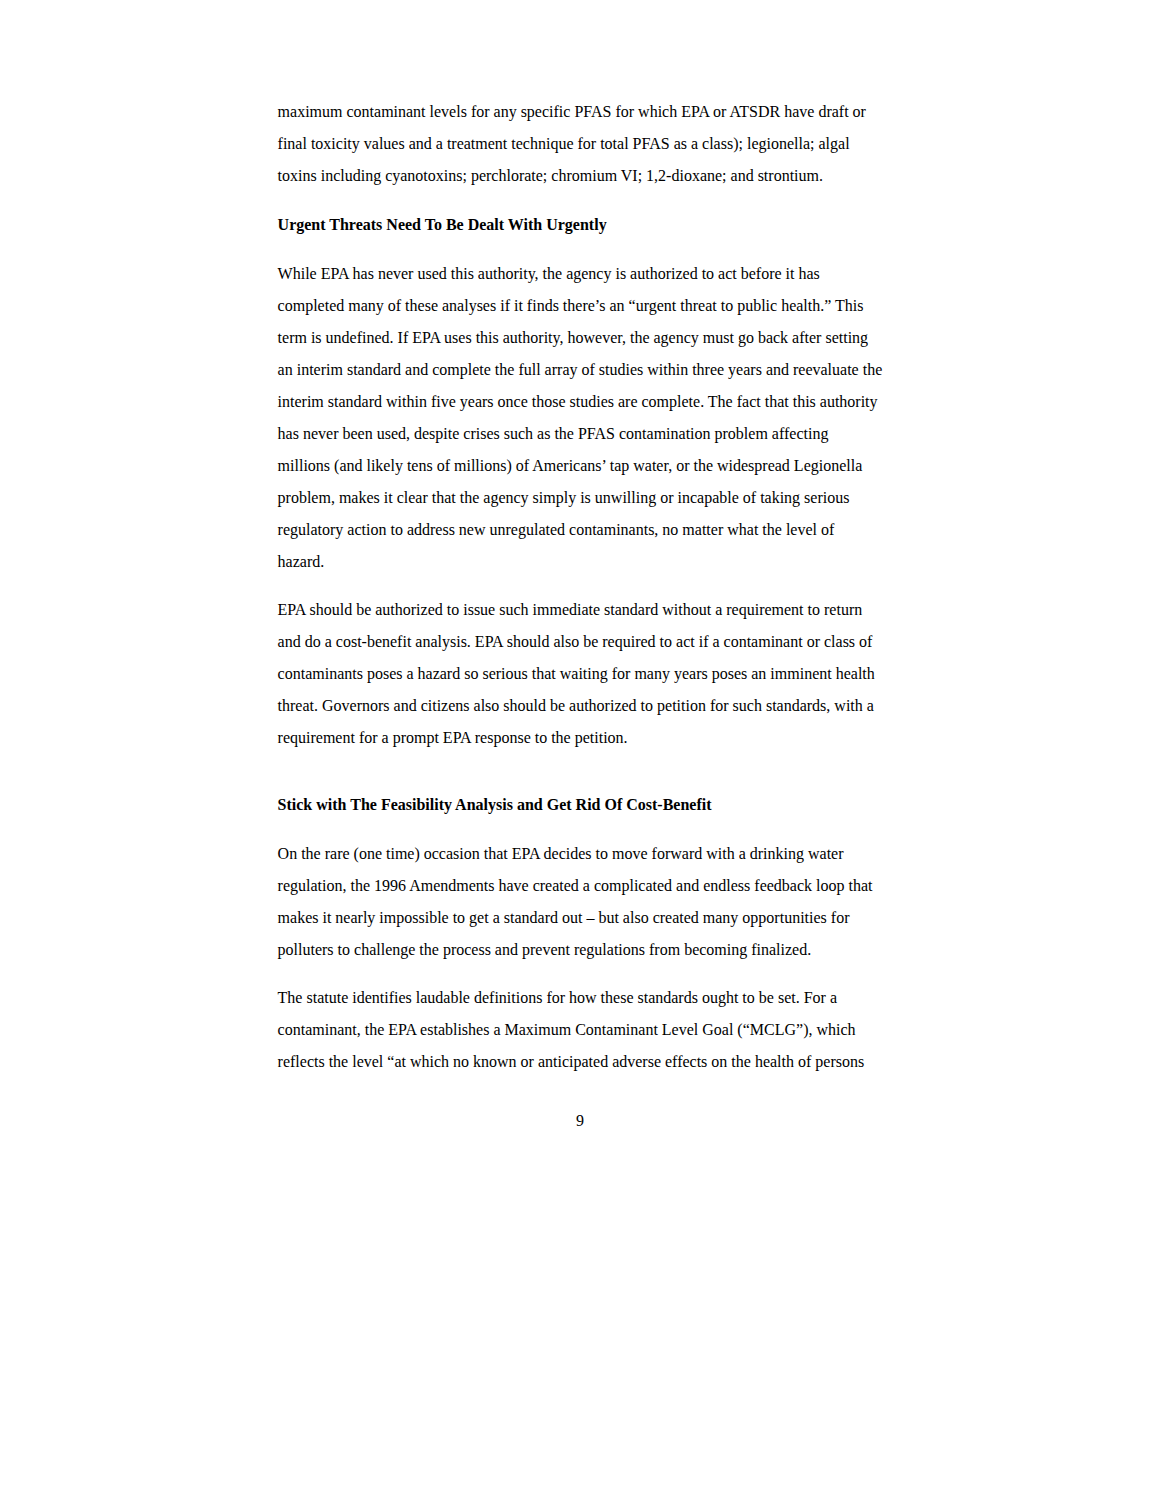maximum contaminant levels for any specific PFAS for which EPA or ATSDR have draft or final toxicity values and a treatment technique for total PFAS as a class); legionella; algal toxins including cyanotoxins; perchlorate; chromium VI; 1,2-dioxane; and strontium.
Urgent Threats Need To Be Dealt With Urgently
While EPA has never used this authority, the agency is authorized to act before it has completed many of these analyses if it finds there’s an “urgent threat to public health.” This term is undefined. If EPA uses this authority, however, the agency must go back after setting an interim standard and complete the full array of studies within three years and reevaluate the interim standard within five years once those studies are complete. The fact that this authority has never been used, despite crises such as the PFAS contamination problem affecting millions (and likely tens of millions) of Americans’ tap water, or the widespread Legionella problem, makes it clear that the agency simply is unwilling or incapable of taking serious regulatory action to address new unregulated contaminants, no matter what the level of hazard.
EPA should be authorized to issue such immediate standard without a requirement to return and do a cost-benefit analysis. EPA should also be required to act if a contaminant or class of contaminants poses a hazard so serious that waiting for many years poses an imminent health threat. Governors and citizens also should be authorized to petition for such standards, with a requirement for a prompt EPA response to the petition.
Stick with The Feasibility Analysis and Get Rid Of Cost-Benefit
On the rare (one time) occasion that EPA decides to move forward with a drinking water regulation, the 1996 Amendments have created a complicated and endless feedback loop that makes it nearly impossible to get a standard out – but also created many opportunities for polluters to challenge the process and prevent regulations from becoming finalized.
The statute identifies laudable definitions for how these standards ought to be set. For a contaminant, the EPA establishes a Maximum Contaminant Level Goal (“MCLG”), which reflects the level “at which no known or anticipated adverse effects on the health of persons
9